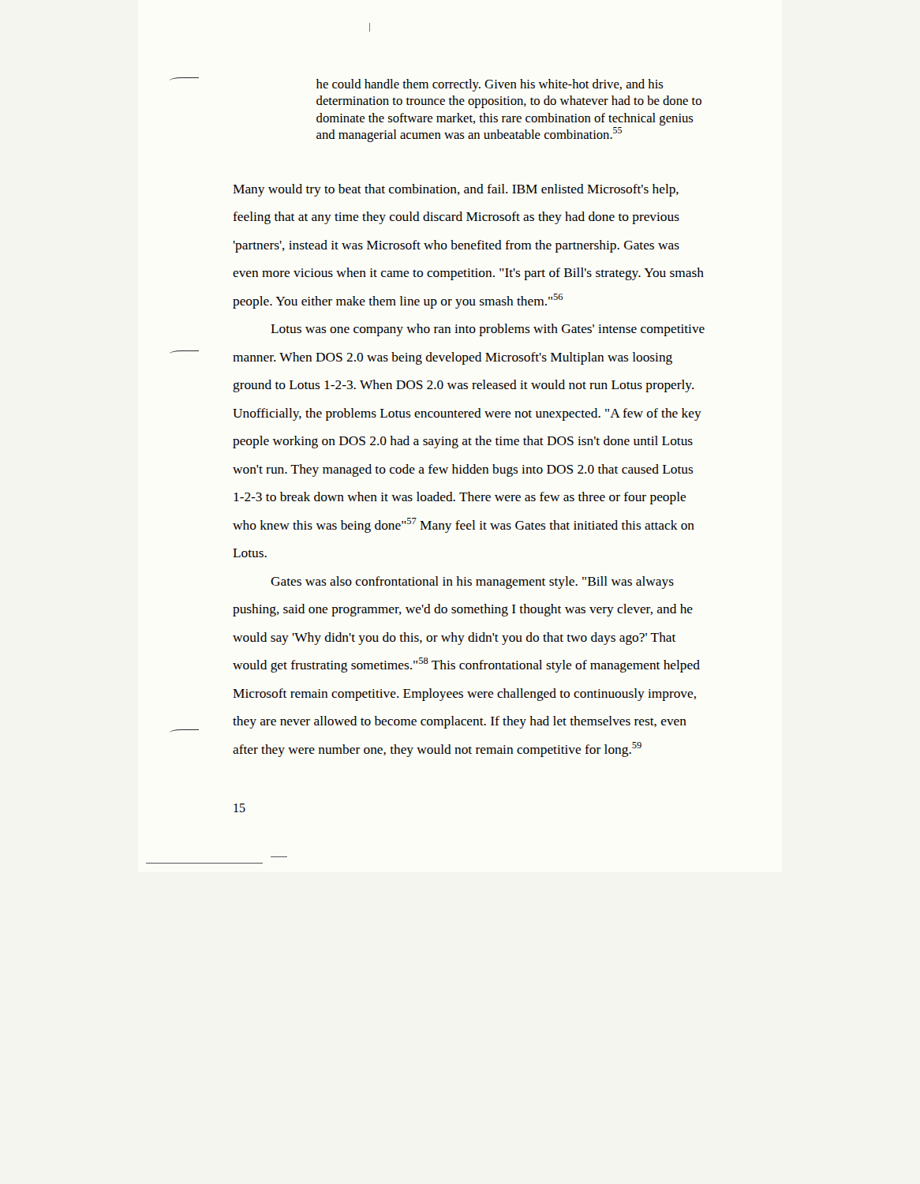he could handle them correctly. Given his white-hot drive, and his determination to trounce the opposition, to do whatever had to be done to dominate the software market, this rare combination of technical genius and managerial acumen was an unbeatable combination.55
Many would try to beat that combination, and fail. IBM enlisted Microsoft's help, feeling that at any time they could discard Microsoft as they had done to previous 'partners', instead it was Microsoft who benefited from the partnership. Gates was even more vicious when it came to competition. "It's part of Bill's strategy. You smash people. You either make them line up or you smash them."56
Lotus was one company who ran into problems with Gates' intense competitive manner. When DOS 2.0 was being developed Microsoft's Multiplan was loosing ground to Lotus 1-2-3. When DOS 2.0 was released it would not run Lotus properly. Unofficially, the problems Lotus encountered were not unexpected. "A few of the key people working on DOS 2.0 had a saying at the time that DOS isn't done until Lotus won't run. They managed to code a few hidden bugs into DOS 2.0 that caused Lotus 1-2-3 to break down when it was loaded. There were as few as three or four people who knew this was being done"57 Many feel it was Gates that initiated this attack on Lotus.
Gates was also confrontational in his management style. "Bill was always pushing, said one programmer, we'd do something I thought was very clever, and he would say 'Why didn't you do this, or why didn't you do that two days ago?' That would get frustrating sometimes."58 This confrontational style of management helped Microsoft remain competitive. Employees were challenged to continuously improve, they are never allowed to become complacent. If they had let themselves rest, even after they were number one, they would not remain competitive for long.59
15